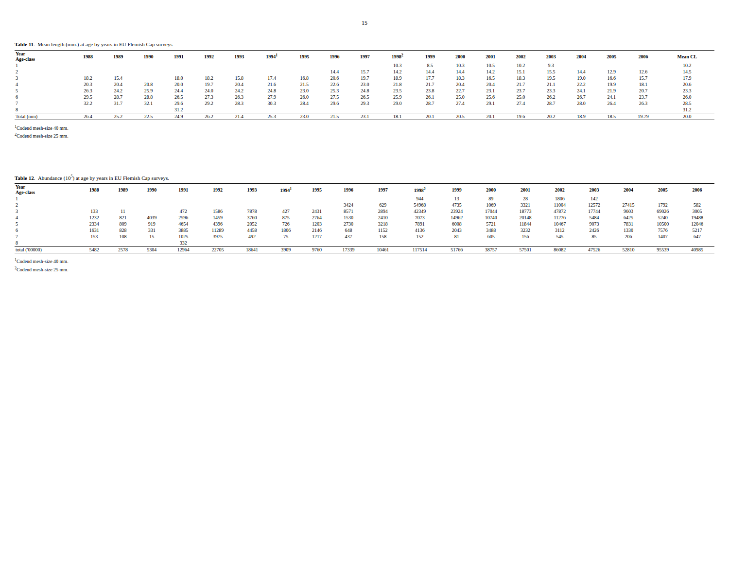15
Table 11. Mean length (mm.) at age by years in EU Flemish Cap surveys
| Year Age-class | 1988 | 1989 | 1990 | 1991 | 1992 | 1993 | 1994 1 | 1995 | 1996 | 1997 | 1998 2 | 1999 | 2000 | 2001 | 2002 | 2003 | 2004 | 2005 | 2006 | Mean CL |
| --- | --- | --- | --- | --- | --- | --- | --- | --- | --- | --- | --- | --- | --- | --- | --- | --- | --- | --- | --- | --- |
| 1 | | | | | | | | | | | 10.3 | 8.5 | 10.3 | 10.5 | 10.2 | 9.3 | | | | 10.2 |
| 2 | | | | | | | | | 14.4 | 15.7 | 14.2 | 14.4 | 14.4 | 14.2 | 15.1 | 15.5 | 14.4 | 12.9 | 12.6 | 14.5 |
| 3 | 18.2 | 15.4 | | 18.0 | 18.2 | 15.8 | 17.4 | 16.8 | 20.6 | 19.7 | 18.9 | 17.7 | 18.3 | 16.5 | 18.3 | 19.5 | 19.0 | 16.6 | 15.7 | 17.9 |
| 4 | 20.3 | 20.4 | 20.8 | 20.0 | 19.7 | 20.4 | 21.6 | 21.5 | 22.6 | 23.0 | 21.8 | 21.7 | 20.4 | 20.4 | 21.7 | 21.1 | 22.2 | 19.9 | 18.1 | 20.6 |
| 5 | 26.3 | 24.2 | 25.9 | 24.4 | 24.0 | 24.2 | 24.8 | 23.0 | 25.3 | 24.8 | 23.5 | 23.8 | 22.7 | 23.1 | 23.7 | 23.3 | 24.1 | 21.9 | 20.7 | 23.3 |
| 6 | 29.5 | 28.7 | 28.8 | 26.5 | 27.3 | 26.3 | 27.9 | 26.0 | 27.5 | 26.5 | 25.9 | 26.1 | 25.0 | 25.6 | 25.0 | 26.2 | 26.7 | 24.1 | 23.7 | 26.0 |
| 7 | 32.2 | 31.7 | 32.1 | 29.6 | 29.2 | 28.3 | 30.3 | 28.4 | 29.6 | 29.3 | 29.0 | 28.7 | 27.4 | 29.1 | 27.4 | 28.7 | 28.0 | 26.4 | 26.3 | 28.5 |
| 8 | | | | 31.2 | | | | | | | | | | | | | | | | 31.2 |
| Total (mm) | 26.4 | 25.2 | 22.5 | 24.9 | 26.2 | 21.4 | 25.3 | 23.0 | 21.5 | 23.1 | 18.1 | 20.1 | 20.5 | 20.1 | 19.6 | 20.2 | 18.9 | 18.5 | 19.79 | 20.0 |
1Codend mesh-size 40 mm.
2Codend mesh-size 25 mm.
Table 12. Abundance (105) at age by years in EU Flemish Cap surveys.
| Year Age-class | 1988 | 1989 | 1990 | 1991 | 1992 | 1993 | 1994 1 | 1995 | 1996 | 1997 | 1998 2 | 1999 | 2000 | 2001 | 2002 | 2003 | 2004 | 2005 | 2006 |
| --- | --- | --- | --- | --- | --- | --- | --- | --- | --- | --- | --- | --- | --- | --- | --- | --- | --- | --- | --- |
| 1 | | | | | | | | | | | 944 | 13 | 89 | 28 | 1806 | 142 | | | |
| 2 | | | | | | | | | 3424 | 629 | 54968 | 4735 | 1069 | 3321 | 11004 | 12572 | 27415 | 1792 | 582 |
| 3 | 133 | 11 | | 472 | 1586 | 7878 | 427 | 2431 | 8571 | 2894 | 42349 | 23924 | 17044 | 18773 | 47872 | 17744 | 9603 | 69026 | 3005 |
| 4 | 1232 | 821 | 4039 | 2596 | 1459 | 3760 | 875 | 2764 | 1530 | 2410 | 7073 | 14962 | 10740 | 20148 | 11276 | 5484 | 6425 | 5240 | 19488 |
| 5 | 2334 | 809 | 919 | 4654 | 4396 | 2052 | 726 | 1203 | 2730 | 3218 | 7891 | 6008 | 5721 | 11844 | 10467 | 9073 | 7831 | 10500 | 12046 |
| 6 | 1631 | 828 | 331 | 3885 | 11289 | 4458 | 1806 | 2146 | 648 | 1152 | 4136 | 2043 | 3488 | 3232 | 3112 | 2426 | 1330 | 7576 | 5217 |
| 7 | 153 | 108 | 15 | 1025 | 3975 | 492 | 75 | 1217 | 437 | 158 | 152 | 81 | 605 | 156 | 545 | 85 | 206 | 1407 | 647 |
| 8 | | | | 332 | | | | | | | | | | | | | | | |
| total ('00000) | 5482 | 2578 | 5304 | 12964 | 22705 | 18641 | 3909 | 9760 | 17339 | 10461 | 117514 | 51766 | 38757 | 57501 | 86082 | 47526 | 52810 | 95539 | 40985 |
1Codend mesh-size 40 mm.
2Codend mesh-size 25 mm.